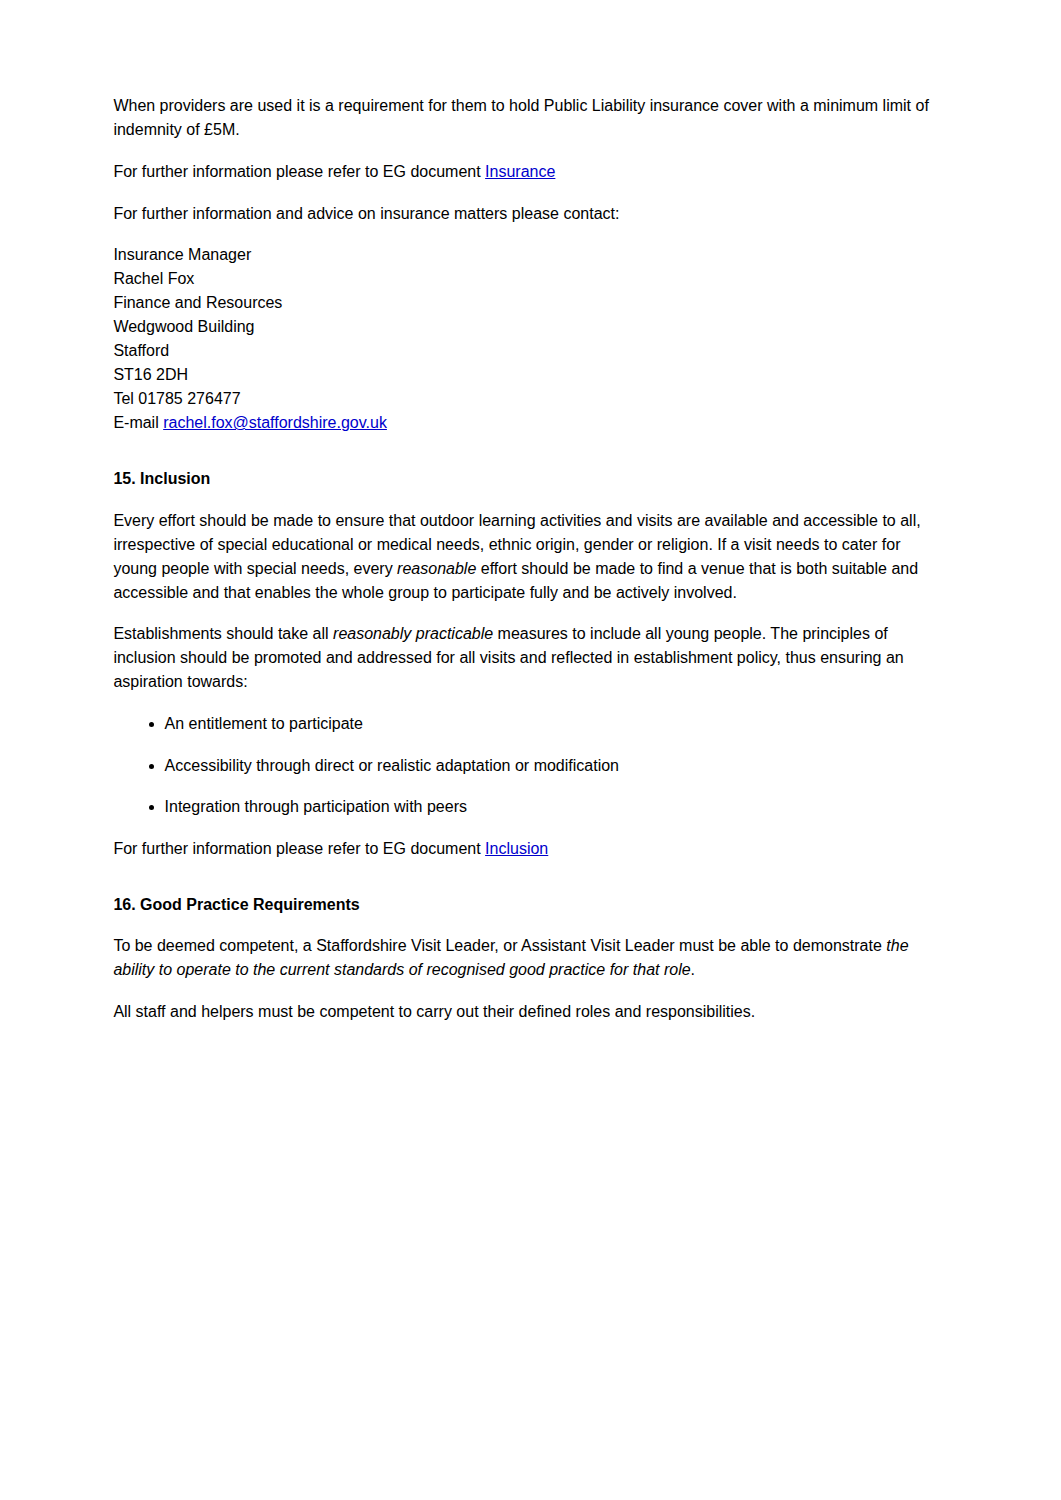When providers are used it is a requirement for them to hold Public Liability insurance cover with a minimum limit of indemnity of £5M.
For further information please refer to EG document Insurance
For further information and advice on insurance matters please contact:
Insurance Manager Rachel Fox Finance and Resources Wedgwood Building Stafford ST16 2DH Tel 01785 276477 E-mail rachel.fox@staffordshire.gov.uk
15. Inclusion
Every effort should be made to ensure that outdoor learning activities and visits are available and accessible to all, irrespective of special educational or medical needs, ethnic origin, gender or religion. If a visit needs to cater for young people with special needs, every reasonable effort should be made to find a venue that is both suitable and accessible and that enables the whole group to participate fully and be actively involved.
Establishments should take all reasonably practicable measures to include all young people. The principles of inclusion should be promoted and addressed for all visits and reflected in establishment policy, thus ensuring an aspiration towards:
An entitlement to participate
Accessibility through direct or realistic adaptation or modification
Integration through participation with peers
For further information please refer to EG document Inclusion
16. Good Practice Requirements
To be deemed competent, a Staffordshire Visit Leader, or Assistant Visit Leader must be able to demonstrate the ability to operate to the current standards of recognised good practice for that role.
All staff and helpers must be competent to carry out their defined roles and responsibilities.